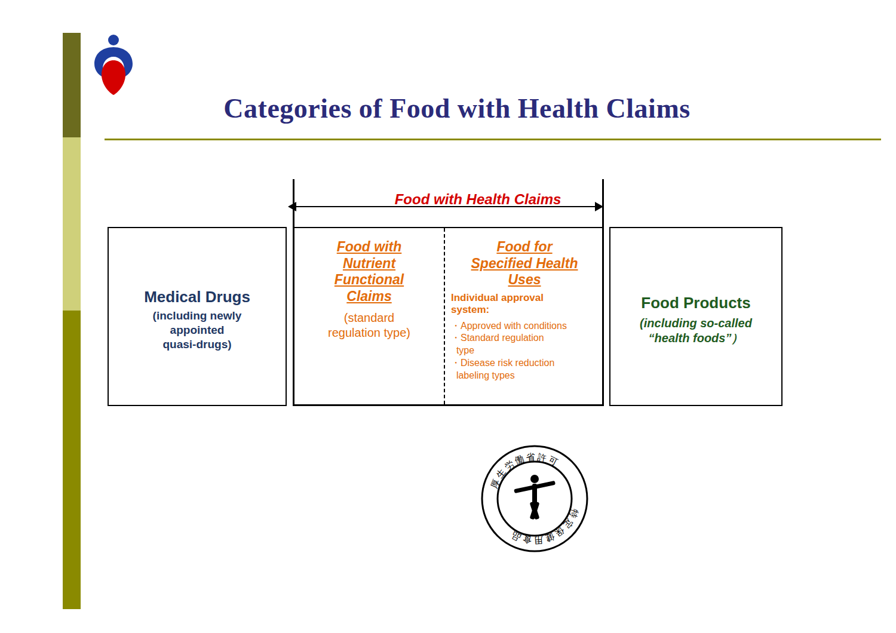Categories of Food with Health Claims
Food with Health Claims
Medical Drugs
(including newly
appointed
quasi-drugs)
Food with
Nutrient
Functional
Claims
(standard
regulation type)
Food for
Specified Health
Uses
Individual approval
system:
・Approved with conditions
・Standard regulation
type
・Disease risk reduction
labeling types
Food Products
(including so-called
“health foods”）
厚生労働省許可 特定保健用食品